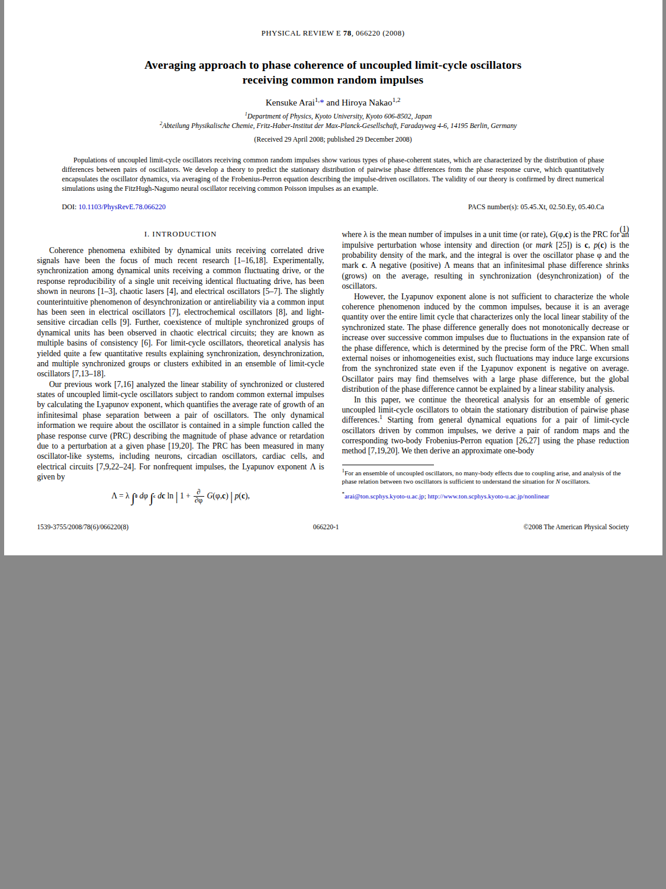PHYSICAL REVIEW E 78, 066220 (2008)
Averaging approach to phase coherence of uncoupled limit-cycle oscillators
receiving common random impulses
Kensuke Arai1,* and Hiroya Nakao1,2
1Department of Physics, Kyoto University, Kyoto 606-8502, Japan
2Abteilung Physikalische Chemie, Fritz-Haber-Institut der Max-Planck-Gesellschaft, Faradayweg 4-6, 14195 Berlin, Germany
(Received 29 April 2008; published 29 December 2008)
Populations of uncoupled limit-cycle oscillators receiving common random impulses show various types of phase-coherent states, which are characterized by the distribution of phase differences between pairs of oscillators. We develop a theory to predict the stationary distribution of pairwise phase differences from the phase response curve, which quantitatively encapsulates the oscillator dynamics, via averaging of the Frobenius-Perron equation describing the impulse-driven oscillators. The validity of our theory is confirmed by direct numerical simulations using the FitzHugh-Nagumo neural oscillator receiving common Poisson impulses as an example.
DOI: 10.1103/PhysRevE.78.066220 PACS number(s): 05.45.Xt, 02.50.Ey, 05.40.Ca
I. INTRODUCTION
Coherence phenomena exhibited by dynamical units receiving correlated drive signals have been the focus of much recent research [1–16,18]. Experimentally, synchronization among dynamical units receiving a common fluctuating drive, or the response reproducibility of a single unit receiving identical fluctuating drive, has been shown in neurons [1–3], chaotic lasers [4], and electrical oscillators [5–7]. The slightly counterintuitive phenomenon of desynchronization or antireliability via a common input has been seen in electrical oscillators [7], electrochemical oscillators [8], and light-sensitive circadian cells [9]. Further, coexistence of multiple synchronized groups of dynamical units has been observed in chaotic electrical circuits; they are known as multiple basins of consistency [6]. For limit-cycle oscillators, theoretical analysis has yielded quite a few quantitative results explaining synchronization, desynchronization, and multiple synchronized groups or clusters exhibited in an ensemble of limit-cycle oscillators [7,13–18].
Our previous work [7,16] analyzed the linear stability of synchronized or clustered states of uncoupled limit-cycle oscillators subject to random common external impulses by calculating the Lyapunov exponent, which quantifies the average rate of growth of an infinitesimal phase separation between a pair of oscillators. The only dynamical information we require about the oscillator is contained in a simple function called the phase response curve (PRC) describing the magnitude of phase advance or retardation due to a perturbation at a given phase [19,20]. The PRC has been measured in many oscillator-like systems, including neurons, circadian oscillators, cardiac cells, and electrical circuits [7,9,22–24]. For nonfrequent impulses, the Lyapunov exponent Λ is given by
Λ = λ ∫10 dφ ∫c dc ln | 1 + ∂∂φ G(φ,c) | p(c), (1)
where λ is the mean number of impulses in a unit time (or rate), G(φ,c) is the PRC for an impulsive perturbation whose intensity and direction (or mark [25]) is c, p(c) is the probability density of the mark, and the integral is over the oscillator phase φ and the mark c. A negative (positive) Λ means that an infinitesimal phase difference shrinks (grows) on the average, resulting in synchronization (desynchronization) of the oscillators.
However, the Lyapunov exponent alone is not sufficient to characterize the whole coherence phenomenon induced by the common impulses, because it is an average quantity over the entire limit cycle that characterizes only the local linear stability of the synchronized state. The phase difference generally does not monotonically decrease or increase over successive common impulses due to fluctuations in the expansion rate of the phase difference, which is determined by the precise form of the PRC. When small external noises or inhomogeneities exist, such fluctuations may induce large excursions from the synchronized state even if the Lyapunov exponent is negative on average. Oscillator pairs may find themselves with a large phase difference, but the global distribution of the phase difference cannot be explained by a linear stability analysis.
In this paper, we continue the theoretical analysis for an ensemble of generic uncoupled limit-cycle oscillators to obtain the stationary distribution of pairwise phase differences.1 Starting from general dynamical equations for a pair of limit-cycle oscillators driven by common impulses, we derive a pair of random maps and the corresponding two-body Frobenius-Perron equation [26,27] using the phase reduction method [7,19,20]. We then derive an approximate one-body
1For an ensemble of uncoupled oscillators, no many-body effects due to coupling arise, and analysis of the phase relation between two oscillators is sufficient to understand the situation for N oscillators.
*arai@ton.scphys.kyoto-u.ac.jp; http://www.ton.scphys.kyoto-u.ac.jp/nonlinear
1539-3755/2008/78(6)/066220(8) 066220-1 ©2008 The American Physical Society